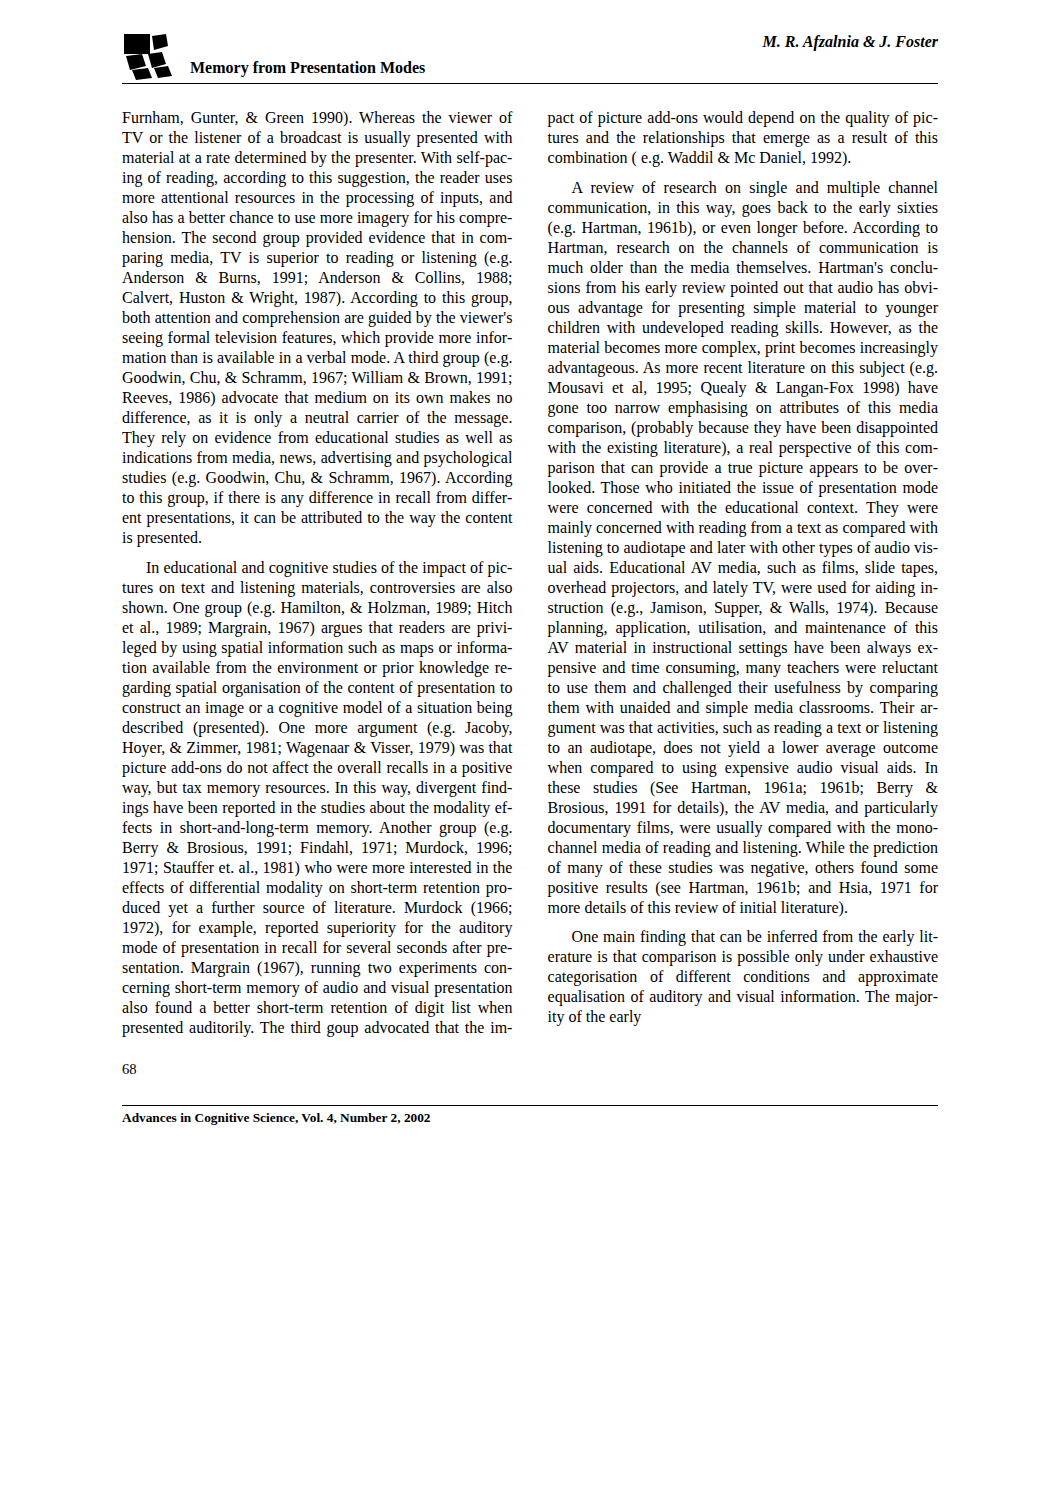M. R. Afzalnia & J. Foster
Memory from Presentation Modes
Furnham, Gunter, & Green 1990). Whereas the viewer of TV or the listener of a broadcast is usually presented with material at a rate determined by the presenter. With self-pacing of reading, according to this suggestion, the reader uses more attentional resources in the processing of inputs, and also has a better chance to use more imagery for his comprehension. The second group provided evidence that in comparing media, TV is superior to reading or listening (e.g. Anderson & Burns, 1991; Anderson & Collins, 1988; Calvert, Huston & Wright, 1987). According to this group, both attention and comprehension are guided by the viewer's seeing formal television features, which provide more information than is available in a verbal mode. A third group (e.g. Goodwin, Chu, & Schramm, 1967; William & Brown, 1991; Reeves, 1986) advocate that medium on its own makes no difference, as it is only a neutral carrier of the message. They rely on evidence from educational studies as well as indications from media, news, advertising and psychological studies (e.g. Goodwin, Chu, & Schramm, 1967). According to this group, if there is any difference in recall from different presentations, it can be attributed to the way the content is presented.
In educational and cognitive studies of the impact of pictures on text and listening materials, controversies are also shown. One group (e.g. Hamilton, & Holzman, 1989; Hitch et al., 1989; Margrain, 1967) argues that readers are privileged by using spatial information such as maps or information available from the environment or prior knowledge regarding spatial organisation of the content of presentation to construct an image or a cognitive model of a situation being described (presented). One more argument (e.g. Jacoby, Hoyer, & Zimmer, 1981; Wagenaar & Visser, 1979) was that picture add-ons do not affect the overall recalls in a positive way, but tax memory resources. In this way, divergent findings have been reported in the studies about the modality effects in short-and-long-term memory. Another group (e.g. Berry & Brosious, 1991; Findahl, 1971; Murdock, 1996; 1971; Stauffer et. al., 1981) who were more interested in the effects of differential modality on short-term retention produced yet a further source of literature. Murdock (1966; 1972), for example, reported superiority for the auditory mode of presentation in recall for several seconds after presentation. Margrain (1967), running two experiments concerning short-term memory of audio and visual presentation also found a better short-term retention of digit list when presented auditorily. The third goup advocated that the impact of picture add-ons would depend on the quality of pictures and the relationships that emerge as a result of this combination ( e.g. Waddil & Mc Daniel, 1992).
A review of research on single and multiple channel communication, in this way, goes back to the early sixties (e.g. Hartman, 1961b), or even longer before. According to Hartman, research on the channels of communication is much older than the media themselves. Hartman's conclusions from his early review pointed out that audio has obvious advantage for presenting simple material to younger children with undeveloped reading skills. However, as the material becomes more complex, print becomes increasingly advantageous. As more recent literature on this subject (e.g. Mousavi et al, 1995; Quealy & Langan-Fox 1998) have gone too narrow emphasising on attributes of this media comparison, (probably because they have been disappointed with the existing literature), a real perspective of this comparison that can provide a true picture appears to be overlooked. Those who initiated the issue of presentation mode were concerned with the educational context. They were mainly concerned with reading from a text as compared with listening to audiotape and later with other types of audio visual aids. Educational AV media, such as films, slide tapes, overhead projectors, and lately TV, were used for aiding instruction (e.g., Jamison, Supper, & Walls, 1974). Because planning, application, utilisation, and maintenance of this AV material in instructional settings have been always expensive and time consuming, many teachers were reluctant to use them and challenged their usefulness by comparing them with unaided and simple media classrooms. Their argument was that activities, such as reading a text or listening to an audiotape, does not yield a lower average outcome when compared to using expensive audio visual aids. In these studies (See Hartman, 1961a; 1961b; Berry & Brosious, 1991 for details), the AV media, and particularly documentary films, were usually compared with the mono-channel media of reading and listening. While the prediction of many of these studies was negative, others found some positive results (see Hartman, 1961b; and Hsia, 1971 for more details of this review of initial literature).
One main finding that can be inferred from the early literature is that comparison is possible only under exhaustive categorisation of different conditions and approximate equalisation of auditory and visual information. The majority of the early
68
Advances in Cognitive Science, Vol. 4, Number 2, 2002